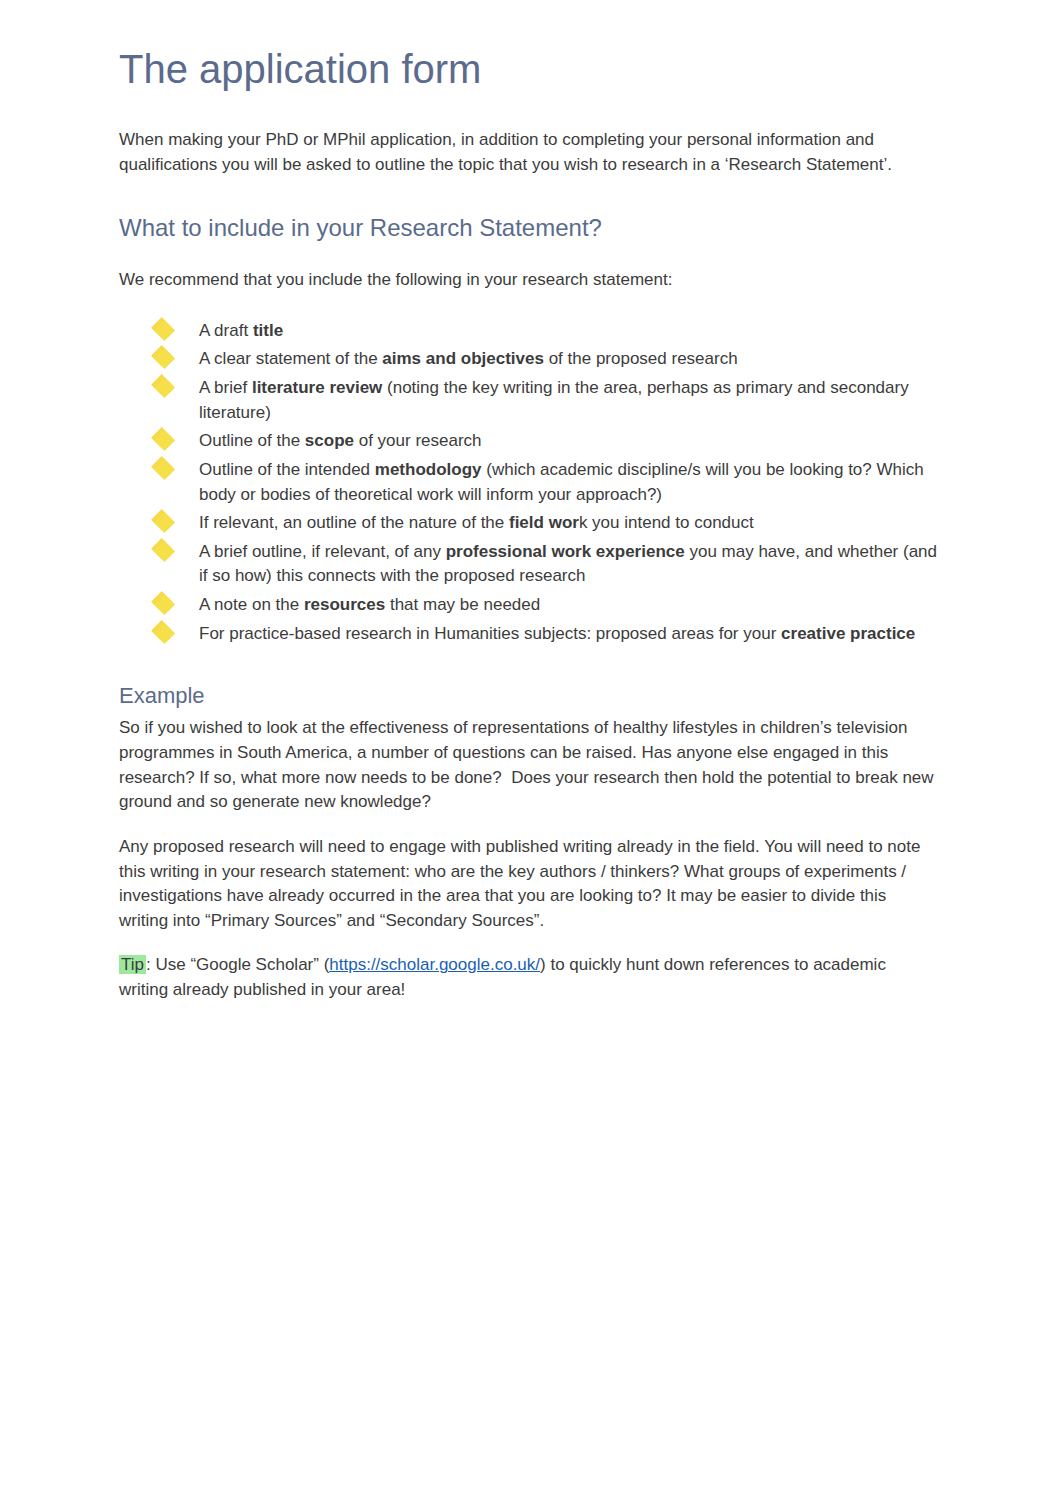The application form
When making your PhD or MPhil application, in addition to completing your personal information and qualifications you will be asked to outline the topic that you wish to research in a ‘Research Statement’.
What to include in your Research Statement?
We recommend that you include the following in your research statement:
A draft title
A clear statement of the aims and objectives of the proposed research
A brief literature review (noting the key writing in the area, perhaps as primary and secondary literature)
Outline of the scope of your research
Outline of the intended methodology (which academic discipline/s will you be looking to? Which body or bodies of theoretical work will inform your approach?)
If relevant, an outline of the nature of the field work you intend to conduct
A brief outline, if relevant, of any professional work experience you may have, and whether (and if so how) this connects with the proposed research
A note on the resources that may be needed
For practice-based research in Humanities subjects: proposed areas for your creative practice
Example
So if you wished to look at the effectiveness of representations of healthy lifestyles in children’s television programmes in South America, a number of questions can be raised. Has anyone else engaged in this research? If so, what more now needs to be done? Does your research then hold the potential to break new ground and so generate new knowledge?
Any proposed research will need to engage with published writing already in the field. You will need to note this writing in your research statement: who are the key authors / thinkers? What groups of experiments / investigations have already occurred in the area that you are looking to? It may be easier to divide this writing into “Primary Sources” and “Secondary Sources”.
Tip: Use “Google Scholar” (https://scholar.google.co.uk/) to quickly hunt down references to academic writing already published in your area!